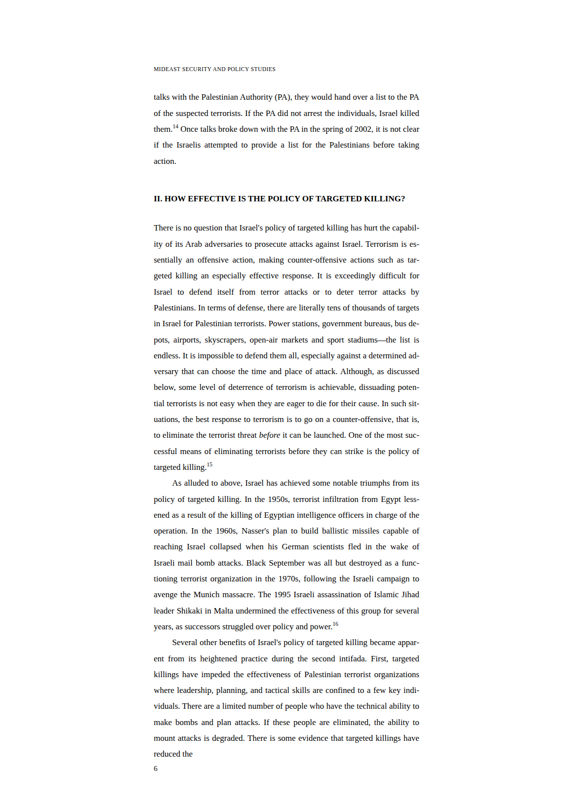Mideast Security and Policy Studies
talks with the Palestinian Authority (PA), they would hand over a list to the PA of the suspected terrorists. If the PA did not arrest the individuals, Israel killed them.14 Once talks broke down with the PA in the spring of 2002, it is not clear if the Israelis attempted to provide a list for the Palestinians before taking action.
II. HOW EFFECTIVE IS THE POLICY OF TARGETED KILLING?
There is no question that Israel's policy of targeted killing has hurt the capability of its Arab adversaries to prosecute attacks against Israel. Terrorism is essentially an offensive action, making counter-offensive actions such as targeted killing an especially effective response. It is exceedingly difficult for Israel to defend itself from terror attacks or to deter terror attacks by Palestinians. In terms of defense, there are literally tens of thousands of targets in Israel for Palestinian terrorists. Power stations, government bureaus, bus depots, airports, skyscrapers, open-air markets and sport stadiums—the list is endless. It is impossible to defend them all, especially against a determined adversary that can choose the time and place of attack. Although, as discussed below, some level of deterrence of terrorism is achievable, dissuading potential terrorists is not easy when they are eager to die for their cause. In such situations, the best response to terrorism is to go on a counter-offensive, that is, to eliminate the terrorist threat before it can be launched. One of the most successful means of eliminating terrorists before they can strike is the policy of targeted killing.15
As alluded to above, Israel has achieved some notable triumphs from its policy of targeted killing. In the 1950s, terrorist infiltration from Egypt lessened as a result of the killing of Egyptian intelligence officers in charge of the operation. In the 1960s, Nasser's plan to build ballistic missiles capable of reaching Israel collapsed when his German scientists fled in the wake of Israeli mail bomb attacks. Black September was all but destroyed as a functioning terrorist organization in the 1970s, following the Israeli campaign to avenge the Munich massacre. The 1995 Israeli assassination of Islamic Jihad leader Shikaki in Malta undermined the effectiveness of this group for several years, as successors struggled over policy and power.16
Several other benefits of Israel's policy of targeted killing became apparent from its heightened practice during the second intifada. First, targeted killings have impeded the effectiveness of Palestinian terrorist organizations where leadership, planning, and tactical skills are confined to a few key individuals. There are a limited number of people who have the technical ability to make bombs and plan attacks. If these people are eliminated, the ability to mount attacks is degraded. There is some evidence that targeted killings have reduced the
6